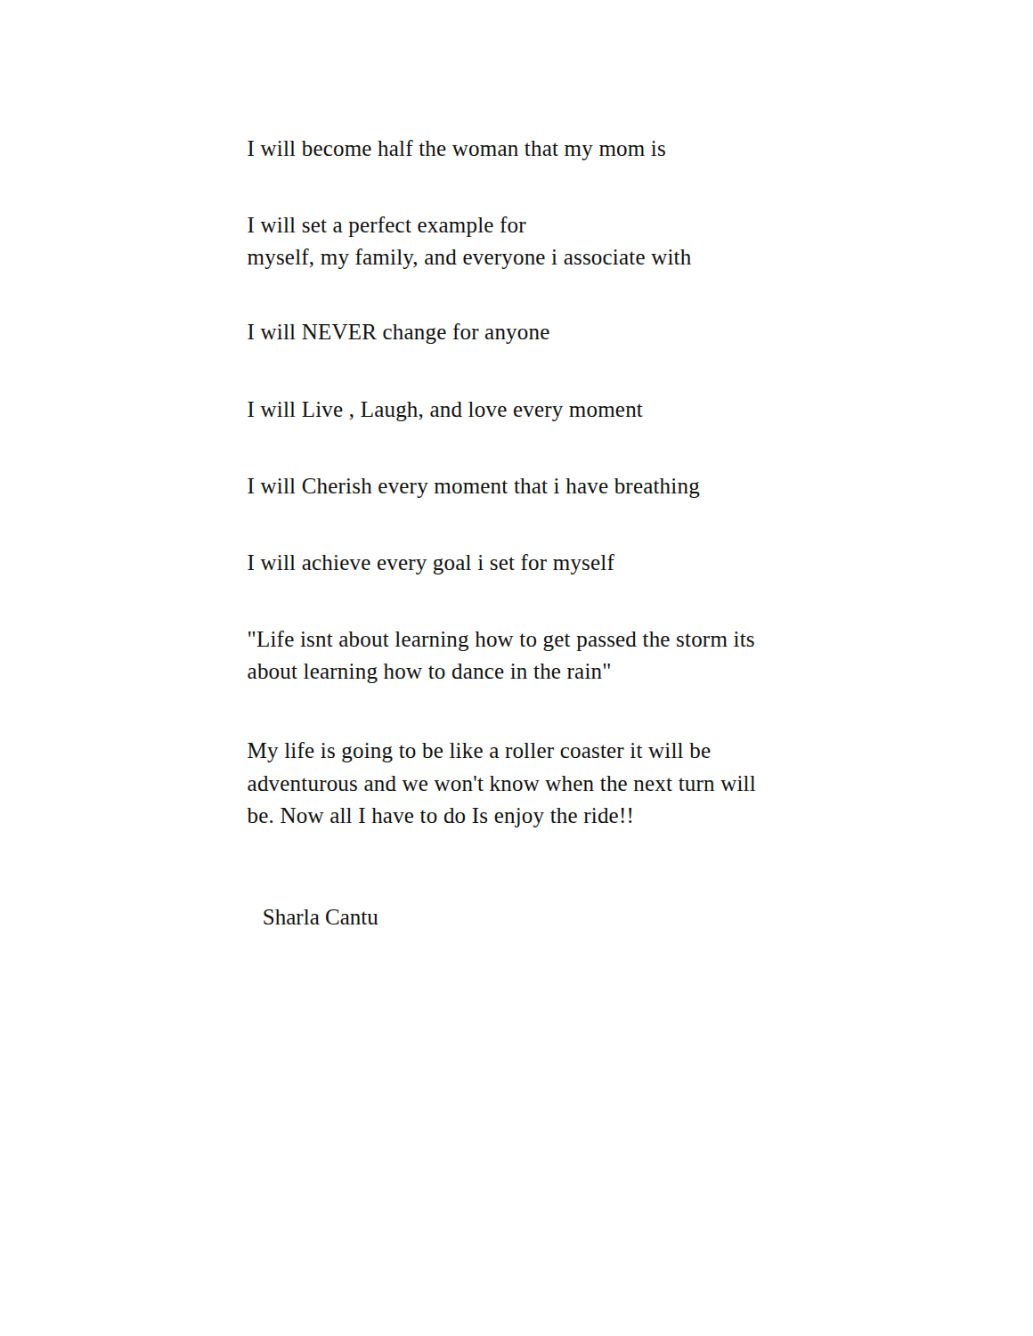I will become half the woman that my mom is
I will set a perfect example for myself, my family, and everyone i associate with
I will NEVER change for anyone
I will Live , Laugh, and love every moment
I will Cherish every moment that i have breathing
I will achieve every goal i set for myself
"Life isnt about learning how to get passed the storm its about learning how to dance in the rain"
My life is going to be like a roller coaster it will be adventurous and we won't know when the next turn will be. Now all I have to do Is enjoy the ride!!
Sharla Cantu